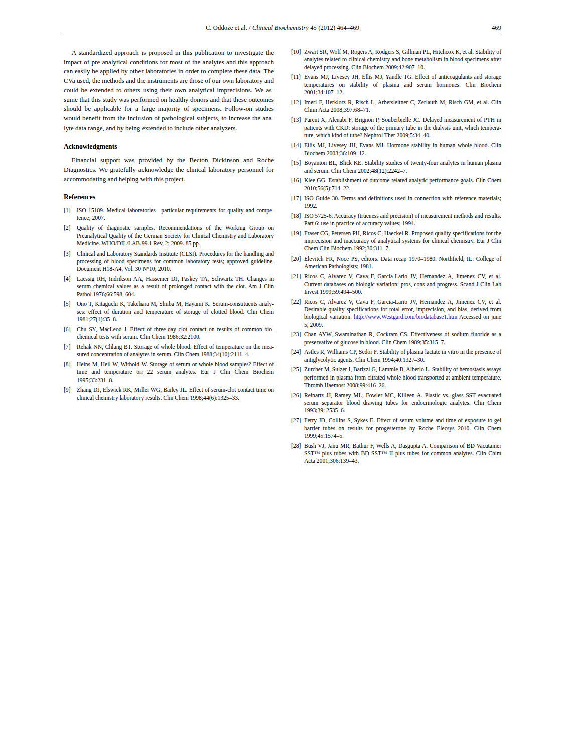C. Oddoze et al. / Clinical Biochemistry 45 (2012) 464–469
469
A standardized approach is proposed in this publication to investigate the impact of pre-analytical conditions for most of the analytes and this approach can easily be applied by other laboratories in order to complete these data. The CVa used, the methods and the instruments are those of our own laboratory and could be extended to others using their own analytical imprecisions. We assume that this study was performed on healthy donors and that these outcomes should be applicable for a large majority of specimens. Follow-on studies would benefit from the inclusion of pathological subjects, to increase the analyte data range, and by being extended to include other analyzers.
Acknowledgments
Financial support was provided by the Becton Dickinson and Roche Diagnostics. We gratefully acknowledge the clinical laboratory personnel for accommodating and helping with this project.
References
[1] ISO 15189. Medical laboratories—particular requirements for quality and competence; 2007.
[2] Quality of diagnostic samples. Recommendations of the Working Group on Preanalytical Quality of the German Society for Clinical Chemistry and Laboratory Medicine. WHO/DIL/LAB.99.1 Rev, 2; 2009. 85 pp.
[3] Clinical and Laboratory Standards Institute (CLSI). Procedures for the handling and processing of blood specimens for common laboratory tests; approved guideline. Document H18-A4, Vol. 30 N°10; 2010.
[4] Laessig RH, Indrikson AA, Hassemer DJ, Paskey TA, Schwartz TH. Changes in serum chemical values as a result of prolonged contact with the clot. Am J Clin Pathol 1976;66:598–604.
[5] Ono T, Kitaguchi K, Takehara M, Shiiba M, Hayami K. Serum-constituents analyses: effect of duration and temperature of storage of clotted blood. Clin Chem 1981;27(1):35–8.
[6] Chu SY, MacLeod J. Effect of three-day clot contact on results of common biochemical tests with serum. Clin Chem 1986;32:2100.
[7] Rehak NN, Chlang BT. Storage of whole blood. Effect of temperature on the measured concentration of analytes in serum. Clin Chem 1988;34(10):2111–4.
[8] Heins M, Heil W, Withold W. Storage of serum or whole blood samples? Effect of time and temperature on 22 serum analytes. Eur J Clin Chem Biochem 1995;33:231–8.
[9] Zhang DJ, Elswick RK, Miller WG, Bailey JL. Effect of serum-clot contact time on clinical chemistry laboratory results. Clin Chem 1998;44(6):1325–33.
[10] Zwart SR, Wolf M, Rogers A, Rodgers S, Gillman PL, Hitchcox K, et al. Stability of analytes related to clinical chemistry and bone metabolism in blood specimens after delayed processing. Clin Biochem 2009;42:907–10.
[11] Evans MJ, Livesey JH, Ellis MJ, Yandle TG. Effect of anticoagulants and storage temperatures on stability of plasma and serum hormones. Clin Biochem 2001;34:107–12.
[12] Imeri F, Herklotz R, Risch L, Arbetsleitner C, Zerlauth M, Risch GM, et al. Clin Chim Acta 2008;397:68–71.
[13] Parent X, Alenabi F, Brignon P, Souberbielle JC. Delayed measurement of PTH in patients with CKD: storage of the primary tube in the dialysis unit, which temperature, which kind of tube? Nephrol Ther 2009;5:34–40.
[14] Ellis MJ, Livesey JH, Evans MJ. Hormone stability in human whole blood. Clin Biochem 2003;36:109–12.
[15] Boyanton BL, Blick KE. Stability studies of twenty-four analytes in human plasma and serum. Clin Chem 2002;48(12):2242–7.
[16] Klee GG. Establishment of outcome-related analytic performance goals. Clin Chem 2010;56(5):714–22.
[17] ISO Guide 30. Terms and definitions used in connection with reference materials; 1992.
[18] ISO 5725-6. Accuracy (trueness and precision) of measurement methods and results. Part 6: use in practice of accuracy values; 1994.
[19] Fraser CG, Petersen PH, Ricos C, Haeckel R. Proposed quality specifications for the imprecision and inaccuracy of analytical systems for clinical chemistry. Eur J Clin Chem Clin Biochem 1992;30:311–7.
[20] Elevitch FR, Noce PS, editors. Data recap 1970–1980. Northfield, IL: College of American Pathologists; 1981.
[21] Ricos C, Alvarez V, Cava F, Garcia-Lario JV, Hernandez A, Jimenez CV, et al. Current databases on biologic variation; pros, cons and progress. Scand J Clin Lab Invest 1999;59:494–500.
[22] Ricos C, Alvarez V, Cava F, Garcia-Lario JV, Hernandez A, Jimenez CV, et al. Desirable quality specifications for total error, imprecision, and bias, derived from biological variation. http://www.Westgard.com/biodatabase1.htm Accessed on june 5, 2009.
[23] Chan AYW, Swaminathan R, Cockram CS. Effectiveness of sodium fluoride as a preservative of glucose in blood. Clin Chem 1989;35:315–7.
[24] Astles R, Williams CP, Sedor F. Stability of plasma lactate in vitro in the presence of antiglycolytic agents. Clin Chem 1994;40:1327–30.
[25] Zurcher M, Sulzer I, Barizzi G, Lammle B, Alberio L. Stability of hemostasis assays performed in plasma from citrated whole blood transported at ambient temperature. Thromb Haemost 2008;99:416–26.
[26] Reinartz JJ, Ramey ML, Fowler MC, Killeen A. Plastic vs. glass SST evacuated serum separator blood drawing tubes for endocrinologic analytes. Clin Chem 1993;39: 2535–6.
[27] Ferry JD, Collins S, Sykes E. Effect of serum volume and time of exposure to gel barrier tubes on results for progesterone by Roche Elecsys 2010. Clin Chem 1999;45:1574–5.
[28] Bush VJ, Janu MR, Bathur F, Wells A, Dasgupta A. Comparison of BD Vacutainer SST™ plus tubes with BD SST™ II plus tubes for common analytes. Clin Chim Acta 2001;306:139–43.